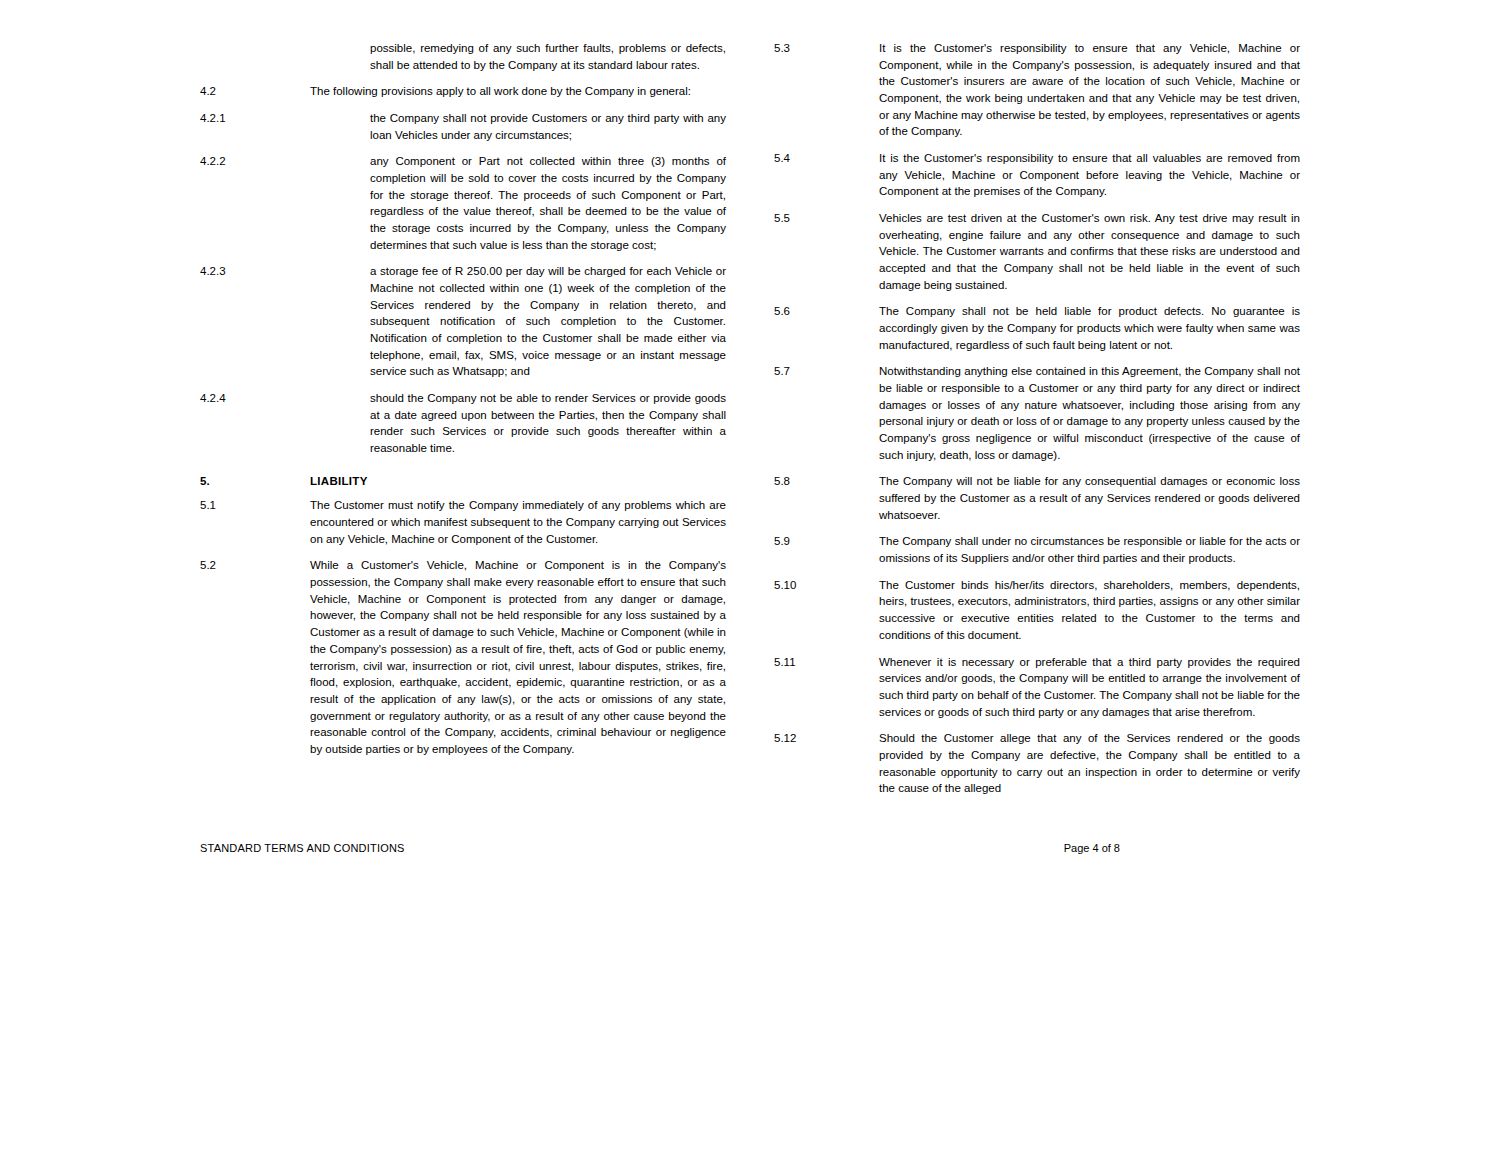possible, remedying of any such further faults, problems or defects, shall be attended to by the Company at its standard labour rates.
4.2
The following provisions apply to all work done by the Company in general:
4.2.1
the Company shall not provide Customers or any third party with any loan Vehicles under any circumstances;
4.2.2
any Component or Part not collected within three (3) months of completion will be sold to cover the costs incurred by the Company for the storage thereof. The proceeds of such Component or Part, regardless of the value thereof, shall be deemed to be the value of the storage costs incurred by the Company, unless the Company determines that such value is less than the storage cost;
4.2.3
a storage fee of R 250.00 per day will be charged for each Vehicle or Machine not collected within one (1) week of the completion of the Services rendered by the Company in relation thereto, and subsequent notification of such completion to the Customer. Notification of completion to the Customer shall be made either via telephone, email, fax, SMS, voice message or an instant message service such as Whatsapp; and
4.2.4
should the Company not be able to render Services or provide goods at a date agreed upon between the Parties, then the Company shall render such Services or provide such goods thereafter within a reasonable time.
5.
LIABILITY
5.1
The Customer must notify the Company immediately of any problems which are encountered or which manifest subsequent to the Company carrying out Services on any Vehicle, Machine or Component of the Customer.
5.2
While a Customer's Vehicle, Machine or Component is in the Company's possession, the Company shall make every reasonable effort to ensure that such Vehicle, Machine or Component is protected from any danger or damage, however, the Company shall not be held responsible for any loss sustained by a Customer as a result of damage to such Vehicle, Machine or Component (while in the Company's possession) as a result of fire, theft, acts of God or public enemy, terrorism, civil war, insurrection or riot, civil unrest, labour disputes, strikes, fire, flood, explosion, earthquake, accident, epidemic, quarantine restriction, or as a result of the application of any law(s), or the acts or omissions of any state, government or regulatory authority, or as a result of any other cause beyond the reasonable control of the Company, accidents, criminal behaviour or negligence by outside parties or by employees of the Company.
5.3
It is the Customer's responsibility to ensure that any Vehicle, Machine or Component, while in the Company's possession, is adequately insured and that the Customer's insurers are aware of the location of such Vehicle, Machine or Component, the work being undertaken and that any Vehicle may be test driven, or any Machine may otherwise be tested, by employees, representatives or agents of the Company.
5.4
It is the Customer's responsibility to ensure that all valuables are removed from any Vehicle, Machine or Component before leaving the Vehicle, Machine or Component at the premises of the Company.
5.5
Vehicles are test driven at the Customer's own risk. Any test drive may result in overheating, engine failure and any other consequence and damage to such Vehicle. The Customer warrants and confirms that these risks are understood and accepted and that the Company shall not be held liable in the event of such damage being sustained.
5.6
The Company shall not be held liable for product defects. No guarantee is accordingly given by the Company for products which were faulty when same was manufactured, regardless of such fault being latent or not.
5.7
Notwithstanding anything else contained in this Agreement, the Company shall not be liable or responsible to a Customer or any third party for any direct or indirect damages or losses of any nature whatsoever, including those arising from any personal injury or death or loss of or damage to any property unless caused by the Company's gross negligence or wilful misconduct (irrespective of the cause of such injury, death, loss or damage).
5.8
The Company will not be liable for any consequential damages or economic loss suffered by the Customer as a result of any Services rendered or goods delivered whatsoever.
5.9
The Company shall under no circumstances be responsible or liable for the acts or omissions of its Suppliers and/or other third parties and their products.
5.10
The Customer binds his/her/its directors, shareholders, members, dependents, heirs, trustees, executors, administrators, third parties, assigns or any other similar successive or executive entities related to the Customer to the terms and conditions of this document.
5.11
Whenever it is necessary or preferable that a third party provides the required services and/or goods, the Company will be entitled to arrange the involvement of such third party on behalf of the Customer. The Company shall not be liable for the services or goods of such third party or any damages that arise therefrom.
5.12
Should the Customer allege that any of the Services rendered or the goods provided by the Company are defective, the Company shall be entitled to a reasonable opportunity to carry out an inspection in order to determine or verify the cause of the alleged
STANDARD TERMS AND CONDITIONS
Page 4 of 8